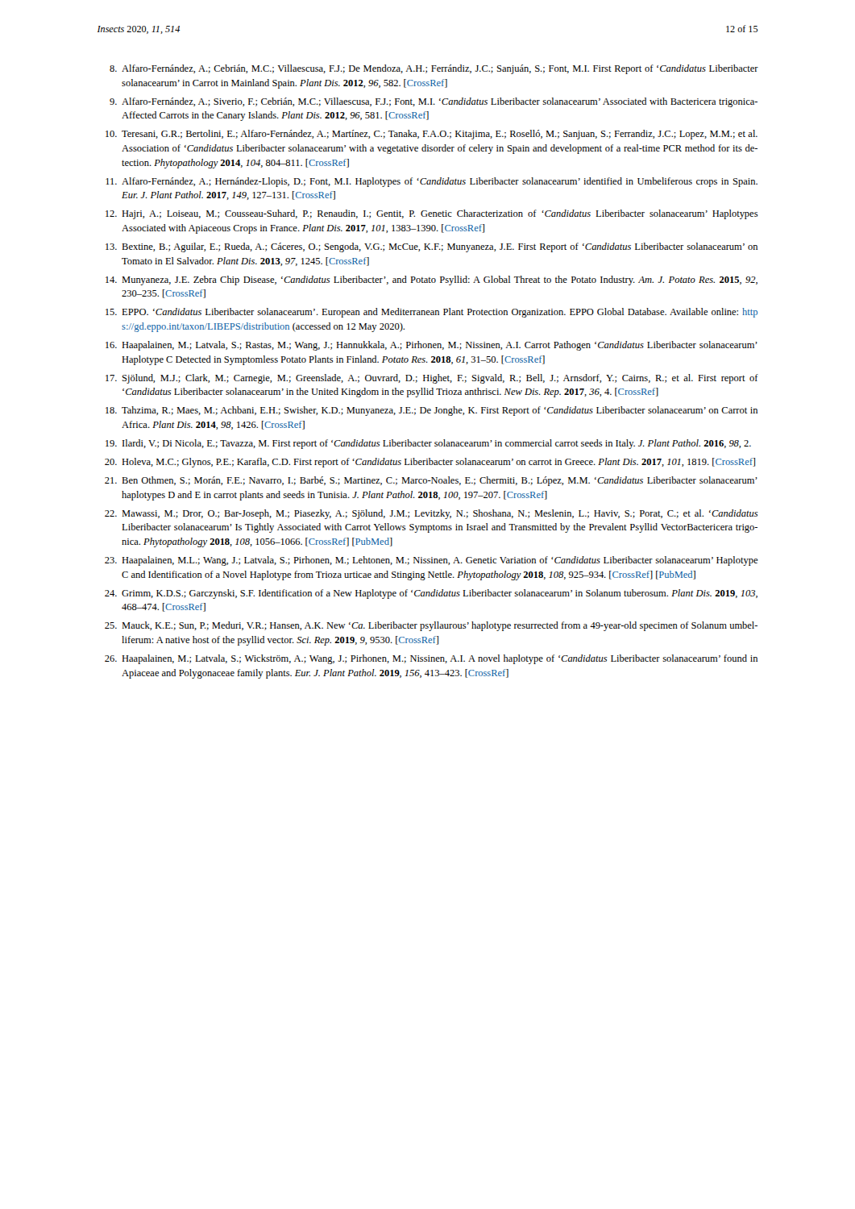Insects 2020, 11, 514
12 of 15
Alfaro-Fernández, A.; Cebrián, M.C.; Villaescusa, F.J.; De Mendoza, A.H.; Ferrándiz, J.C.; Sanjuán, S.; Font, M.I. First Report of ‘Candidatus Liberibacter solanacearum’ in Carrot in Mainland Spain. Plant Dis. 2012, 96, 582. [CrossRef]
Alfaro-Fernández, A.; Siverio, F.; Cebrián, M.C.; Villaescusa, F.J.; Font, M.I. ‘Candidatus Liberibacter solanacearum’ Associated with Bactericera trigonica-Affected Carrots in the Canary Islands. Plant Dis. 2012, 96, 581. [CrossRef]
Teresani, G.R.; Bertolini, E.; Alfaro-Fernández, A.; Martínez, C.; Tanaka, F.A.O.; Kitajima, E.; Roselló, M.; Sanjuan, S.; Ferrandiz, J.C.; Lopez, M.M.; et al. Association of ‘Candidatus Liberibacter solanacearum’ with a vegetative disorder of celery in Spain and development of a real-time PCR method for its detection. Phytopathology 2014, 104, 804–811. [CrossRef]
Alfaro-Fernández, A.; Hernández-Llopis, D.; Font, M.I. Haplotypes of ‘Candidatus Liberibacter solanacearum’ identified in Umbeliferous crops in Spain. Eur. J. Plant Pathol. 2017, 149, 127–131. [CrossRef]
Hajri, A.; Loiseau, M.; Cousseau-Suhard, P.; Renaudin, I.; Gentit, P. Genetic Characterization of ‘Candidatus Liberibacter solanacearum’ Haplotypes Associated with Apiaceous Crops in France. Plant Dis. 2017, 101, 1383–1390. [CrossRef]
Bextine, B.; Aguilar, E.; Rueda, A.; Cáceres, O.; Sengoda, V.G.; McCue, K.F.; Munyaneza, J.E. First Report of ‘Candidatus Liberibacter solanacearum’ on Tomato in El Salvador. Plant Dis. 2013, 97, 1245. [CrossRef]
Munyaneza, J.E. Zebra Chip Disease, ‘Candidatus Liberibacter’, and Potato Psyllid: A Global Threat to the Potato Industry. Am. J. Potato Res. 2015, 92, 230–235. [CrossRef]
EPPO. ‘Candidatus Liberibacter solanacearum’. European and Mediterranean Plant Protection Organization. EPPO Global Database. Available online: https://gd.eppo.int/taxon/LIBEPS/distribution (accessed on 12 May 2020).
Haapalainen, M.; Latvala, S.; Rastas, M.; Wang, J.; Hannukkala, A.; Pirhonen, M.; Nissinen, A.I. Carrot Pathogen ‘Candidatus Liberibacter solanacearum’ Haplotype C Detected in Symptomless Potato Plants in Finland. Potato Res. 2018, 61, 31–50. [CrossRef]
Sjölund, M.J.; Clark, M.; Carnegie, M.; Greenslade, A.; Ouvrard, D.; Highet, F.; Sigvald, R.; Bell, J.; Arnsdorf, Y.; Cairns, R.; et al. First report of ‘Candidatus Liberibacter solanacearum’ in the United Kingdom in the psyllid Trioza anthrisci. New Dis. Rep. 2017, 36, 4. [CrossRef]
Tahzima, R.; Maes, M.; Achbani, E.H.; Swisher, K.D.; Munyaneza, J.E.; De Jonghe, K. First Report of ‘Candidatus Liberibacter solanacearum’ on Carrot in Africa. Plant Dis. 2014, 98, 1426. [CrossRef]
Ilardi, V.; Di Nicola, E.; Tavazza, M. First report of ‘Candidatus Liberibacter solanacearum’ in commercial carrot seeds in Italy. J. Plant Pathol. 2016, 98, 2.
Holeva, M.C.; Glynos, P.E.; Karafla, C.D. First report of ‘Candidatus Liberibacter solanacearum’ on carrot in Greece. Plant Dis. 2017, 101, 1819. [CrossRef]
Ben Othmen, S.; Morán, F.E.; Navarro, I.; Barbé, S.; Martinez, C.; Marco-Noales, E.; Chermiti, B.; López, M.M. ‘Candidatus Liberibacter solanacearum’ haplotypes D and E in carrot plants and seeds in Tunisia. J. Plant Pathol. 2018, 100, 197–207. [CrossRef]
Mawassi, M.; Dror, O.; Bar-Joseph, M.; Piasezky, A.; Sjölund, J.M.; Levitzky, N.; Shoshana, N.; Meslenin, L.; Haviv, S.; Porat, C.; et al. ‘Candidatus Liberibacter solanacearum’ Is Tightly Associated with Carrot Yellows Symptoms in Israel and Transmitted by the Prevalent Psyllid VectorBactericera trigonica. Phytopathology 2018, 108, 1056–1066. [CrossRef] [PubMed]
Haapalainen, M.L.; Wang, J.; Latvala, S.; Pirhonen, M.; Lehtonen, M.; Nissinen, A. Genetic Variation of ‘Candidatus Liberibacter solanacearum’ Haplotype C and Identification of a Novel Haplotype from Trioza urticae and Stinging Nettle. Phytopathology 2018, 108, 925–934. [CrossRef] [PubMed]
Grimm, K.D.S.; Garczynski, S.F. Identification of a New Haplotype of ‘Candidatus Liberibacter solanacearum’ in Solanum tuberosum. Plant Dis. 2019, 103, 468–474. [CrossRef]
Mauck, K.E.; Sun, P.; Meduri, V.R.; Hansen, A.K. New ‘Ca. Liberibacter psyllaurous’ haplotype resurrected from a 49-year-old specimen of Solanum umbelliferum: A native host of the psyllid vector. Sci. Rep. 2019, 9, 9530. [CrossRef]
Haapalainen, M.; Latvala, S.; Wickström, A.; Wang, J.; Pirhonen, M.; Nissinen, A.I. A novel haplotype of ‘Candidatus Liberibacter solanacearum’ found in Apiaceae and Polygonaceae family plants. Eur. J. Plant Pathol. 2019, 156, 413–423. [CrossRef]